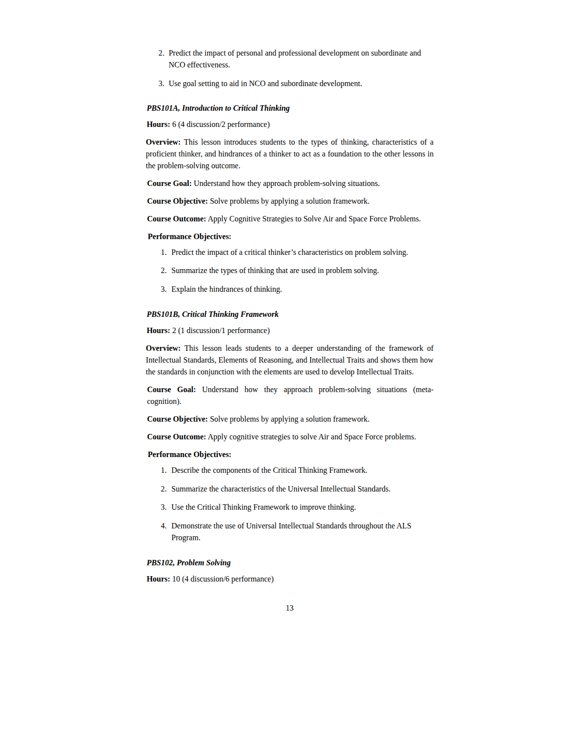Predict the impact of personal and professional development on subordinate and NCO effectiveness.
Use goal setting to aid in NCO and subordinate development.
PBS101A, Introduction to Critical Thinking
Hours: 6 (4 discussion/2 performance)
Overview: This lesson introduces students to the types of thinking, characteristics of a proficient thinker, and hindrances of a thinker to act as a foundation to the other lessons in the problem-solving outcome.
Course Goal: Understand how they approach problem-solving situations.
Course Objective: Solve problems by applying a solution framework.
Course Outcome: Apply Cognitive Strategies to Solve Air and Space Force Problems.
Performance Objectives:
Predict the impact of a critical thinker’s characteristics on problem solving.
Summarize the types of thinking that are used in problem solving.
Explain the hindrances of thinking.
PBS101B, Critical Thinking Framework
Hours: 2 (1 discussion/1 performance)
Overview: This lesson leads students to a deeper understanding of the framework of Intellectual Standards, Elements of Reasoning, and Intellectual Traits and shows them how the standards in conjunction with the elements are used to develop Intellectual Traits.
Course Goal: Understand how they approach problem-solving situations (meta- cognition).
Course Objective: Solve problems by applying a solution framework.
Course Outcome: Apply cognitive strategies to solve Air and Space Force problems.
Performance Objectives:
Describe the components of the Critical Thinking Framework.
Summarize the characteristics of the Universal Intellectual Standards.
Use the Critical Thinking Framework to improve thinking.
Demonstrate the use of Universal Intellectual Standards throughout the ALS Program.
PBS102, Problem Solving
Hours: 10 (4 discussion/6 performance)
13